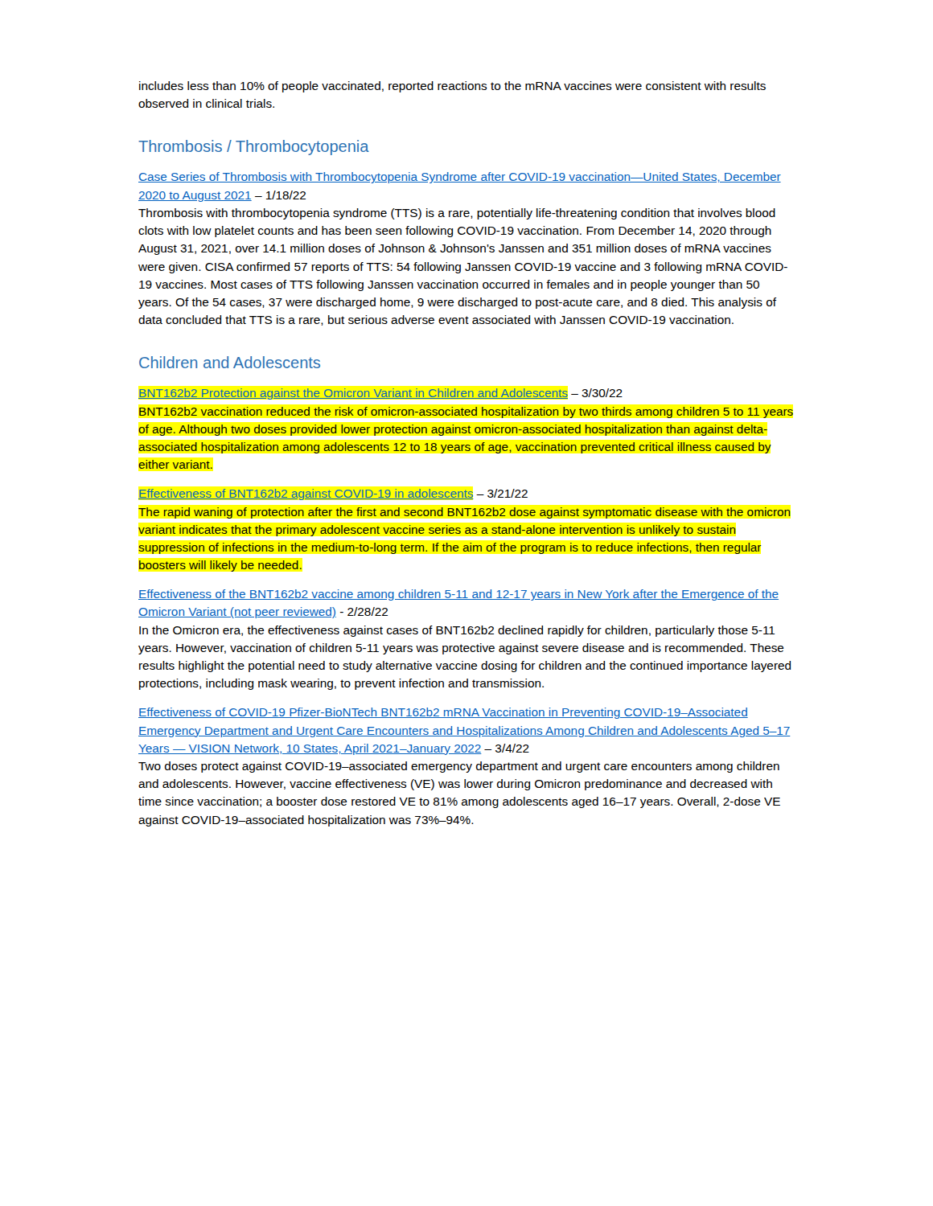includes less than 10% of people vaccinated, reported reactions to the mRNA vaccines were consistent with results observed in clinical trials.
Thrombosis / Thrombocytopenia
Case Series of Thrombosis with Thrombocytopenia Syndrome after COVID-19 vaccination—United States, December 2020 to August 2021 – 1/18/22
Thrombosis with thrombocytopenia syndrome (TTS) is a rare, potentially life-threatening condition that involves blood clots with low platelet counts and has been seen following COVID-19 vaccination. From December 14, 2020 through August 31, 2021, over 14.1 million doses of Johnson & Johnson's Janssen and 351 million doses of mRNA vaccines were given. CISA confirmed 57 reports of TTS: 54 following Janssen COVID-19 vaccine and 3 following mRNA COVID-19 vaccines. Most cases of TTS following Janssen vaccination occurred in females and in people younger than 50 years. Of the 54 cases, 37 were discharged home, 9 were discharged to post-acute care, and 8 died. This analysis of data concluded that TTS is a rare, but serious adverse event associated with Janssen COVID-19 vaccination.
Children and Adolescents
BNT162b2 Protection against the Omicron Variant in Children and Adolescents – 3/30/22
BNT162b2 vaccination reduced the risk of omicron-associated hospitalization by two thirds among children 5 to 11 years of age. Although two doses provided lower protection against omicron-associated hospitalization than against delta-associated hospitalization among adolescents 12 to 18 years of age, vaccination prevented critical illness caused by either variant.
Effectiveness of BNT162b2 against COVID-19 in adolescents – 3/21/22
The rapid waning of protection after the first and second BNT162b2 dose against symptomatic disease with the omicron variant indicates that the primary adolescent vaccine series as a stand-alone intervention is unlikely to sustain suppression of infections in the medium-to-long term. If the aim of the program is to reduce infections, then regular boosters will likely be needed.
Effectiveness of the BNT162b2 vaccine among children 5-11 and 12-17 years in New York after the Emergence of the Omicron Variant (not peer reviewed) - 2/28/22
In the Omicron era, the effectiveness against cases of BNT162b2 declined rapidly for children, particularly those 5-11 years. However, vaccination of children 5-11 years was protective against severe disease and is recommended. These results highlight the potential need to study alternative vaccine dosing for children and the continued importance layered protections, including mask wearing, to prevent infection and transmission.
Effectiveness of COVID-19 Pfizer-BioNTech BNT162b2 mRNA Vaccination in Preventing COVID-19–Associated Emergency Department and Urgent Care Encounters and Hospitalizations Among Children and Adolescents Aged 5–17 Years — VISION Network, 10 States, April 2021–January 2022 – 3/4/22
Two doses protect against COVID-19–associated emergency department and urgent care encounters among children and adolescents. However, vaccine effectiveness (VE) was lower during Omicron predominance and decreased with time since vaccination; a booster dose restored VE to 81% among adolescents aged 16–17 years. Overall, 2-dose VE against COVID-19–associated hospitalization was 73%–94%.